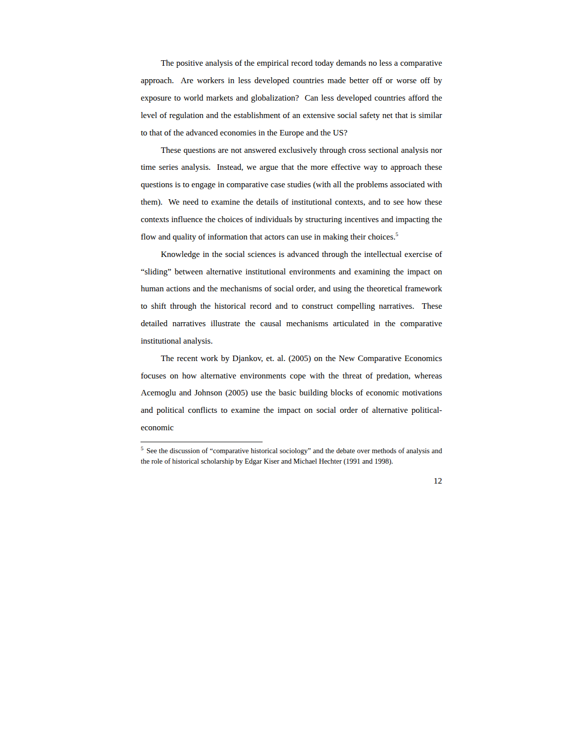The positive analysis of the empirical record today demands no less a comparative approach. Are workers in less developed countries made better off or worse off by exposure to world markets and globalization? Can less developed countries afford the level of regulation and the establishment of an extensive social safety net that is similar to that of the advanced economies in the Europe and the US?
These questions are not answered exclusively through cross sectional analysis nor time series analysis. Instead, we argue that the more effective way to approach these questions is to engage in comparative case studies (with all the problems associated with them). We need to examine the details of institutional contexts, and to see how these contexts influence the choices of individuals by structuring incentives and impacting the flow and quality of information that actors can use in making their choices.5
Knowledge in the social sciences is advanced through the intellectual exercise of “sliding” between alternative institutional environments and examining the impact on human actions and the mechanisms of social order, and using the theoretical framework to shift through the historical record and to construct compelling narratives. These detailed narratives illustrate the causal mechanisms articulated in the comparative institutional analysis.
The recent work by Djankov, et. al. (2005) on the New Comparative Economics focuses on how alternative environments cope with the threat of predation, whereas Acemoglu and Johnson (2005) use the basic building blocks of economic motivations and political conflicts to examine the impact on social order of alternative political-economic
5 See the discussion of “comparative historical sociology” and the debate over methods of analysis and the role of historical scholarship by Edgar Kiser and Michael Hechter (1991 and 1998).
12